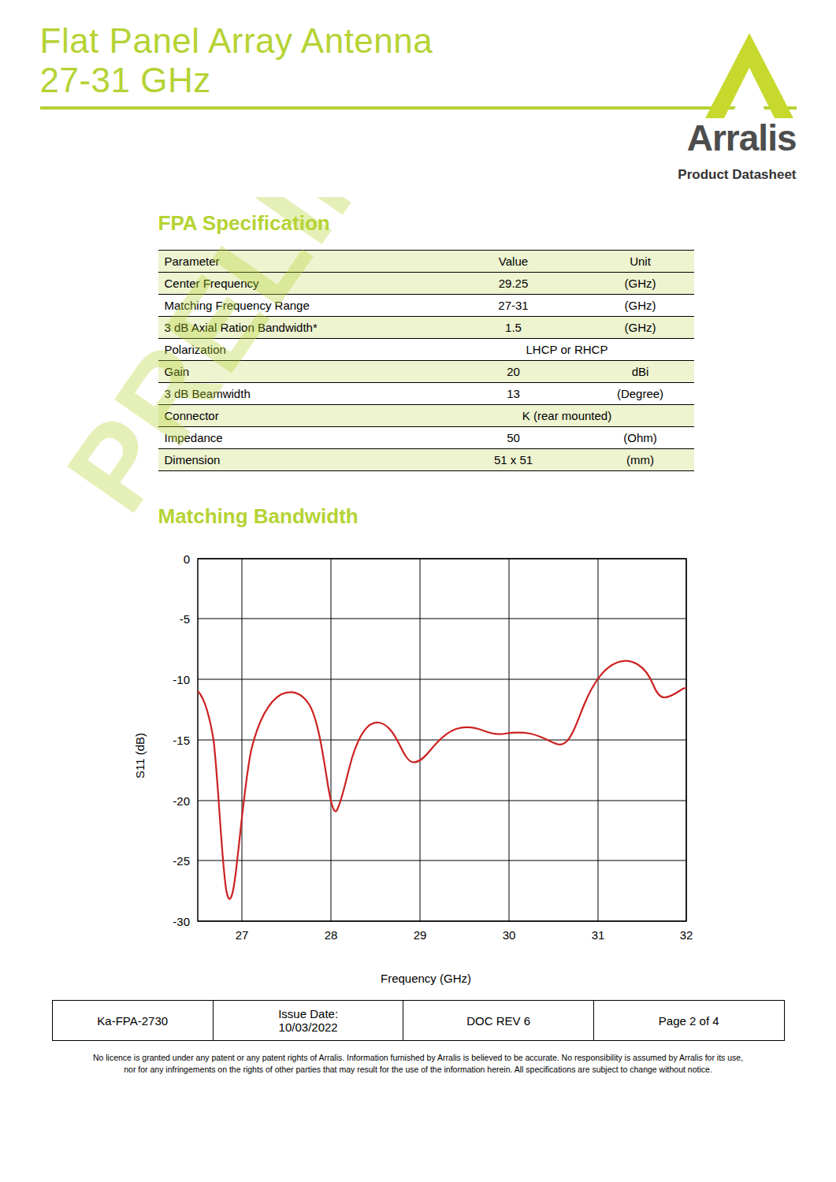Flat Panel Array Antenna27-31 GHz
Arralis
Product Datasheet
PRELIMINARY
FPA Specification
| Parameter | Value | Unit |
| --- | --- | --- |
| Center Frequency | 29.25 | (GHz) |
| Matching Frequency Range | 27-31 | (GHz) |
| 3 dB Axial Ration Bandwidth* | 1.5 | (GHz) |
| Polarization | LHCP or RHCP |
| Gain | 20 | dBi |
| 3 dB Beamwidth | 13 | (Degree) |
| Connector | K (rear mounted) |
| Impedance | 50 | (Ohm) |
| Dimension | 51 x 51 | (mm) |
Matching Bandwidth
S11 (dB) 0 -5 -10 -15 -20 -25 -30 27 28 29 30 31 32
Frequency (GHz)
| Ka-FPA-2730 | Issue Date: 10/03/2022 | DOC REV 6 | Page 2 of 4 |
No licence is granted under any patent or any patent rights of Arralis. Information furnished by Arralis is believed to be accurate. No responsibility is assumed by Arralis for its use,
nor for any infringements on the rights of other parties that may result for the use of the information herein. All specifications are subject to change without notice.